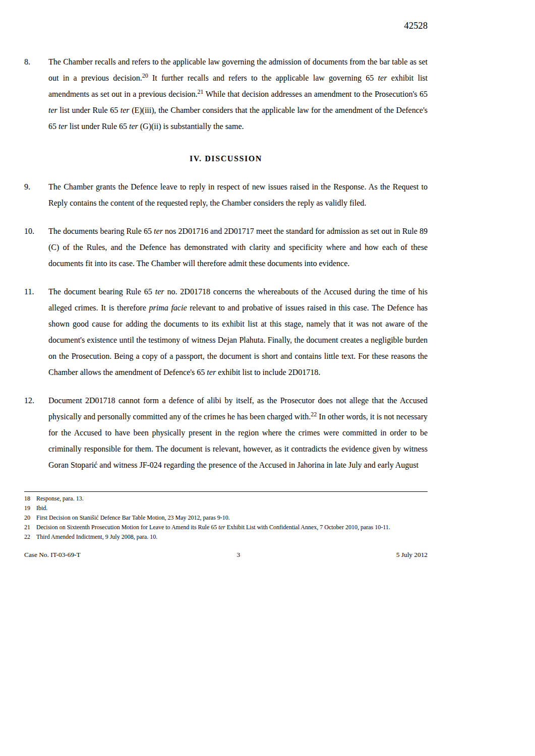42528
8.
The Chamber recalls and refers to the applicable law governing the admission of documents from the bar table as set out in a previous decision.20 It further recalls and refers to the applicable law governing 65 ter exhibit list amendments as set out in a previous decision.21 While that decision addresses an amendment to the Prosecution's 65 ter list under Rule 65 ter (E)(iii), the Chamber considers that the applicable law for the amendment of the Defence's 65 ter list under Rule 65 ter (G)(ii) is substantially the same.
IV. DISCUSSION
9.
The Chamber grants the Defence leave to reply in respect of new issues raised in the Response. As the Request to Reply contains the content of the requested reply, the Chamber considers the reply as validly filed.
10.
The documents bearing Rule 65 ter nos 2D01716 and 2D01717 meet the standard for admission as set out in Rule 89 (C) of the Rules, and the Defence has demonstrated with clarity and specificity where and how each of these documents fit into its case. The Chamber will therefore admit these documents into evidence.
11.
The document bearing Rule 65 ter no. 2D01718 concerns the whereabouts of the Accused during the time of his alleged crimes. It is therefore prima facie relevant to and probative of issues raised in this case. The Defence has shown good cause for adding the documents to its exhibit list at this stage, namely that it was not aware of the document's existence until the testimony of witness Dejan Plahuta. Finally, the document creates a negligible burden on the Prosecution. Being a copy of a passport, the document is short and contains little text. For these reasons the Chamber allows the amendment of Defence's 65 ter exhibit list to include 2D01718.
12.
Document 2D01718 cannot form a defence of alibi by itself, as the Prosecutor does not allege that the Accused physically and personally committed any of the crimes he has been charged with.22 In other words, it is not necessary for the Accused to have been physically present in the region where the crimes were committed in order to be criminally responsible for them. The document is relevant, however, as it contradicts the evidence given by witness Goran Stoparić and witness JF-024 regarding the presence of the Accused in Jahorina in late July and early August
18 Response, para. 13.
19 Ibid.
20 First Decision on Stanišić Defence Bar Table Motion, 23 May 2012, paras 9-10.
21 Decision on Sixteenth Prosecution Motion for Leave to Amend its Rule 65 ter Exhibit List with Confidential Annex, 7 October 2010, paras 10-11.
22 Third Amended Indictment, 9 July 2008, para. 10.
Case No. IT-03-69-T 3 5 July 2012